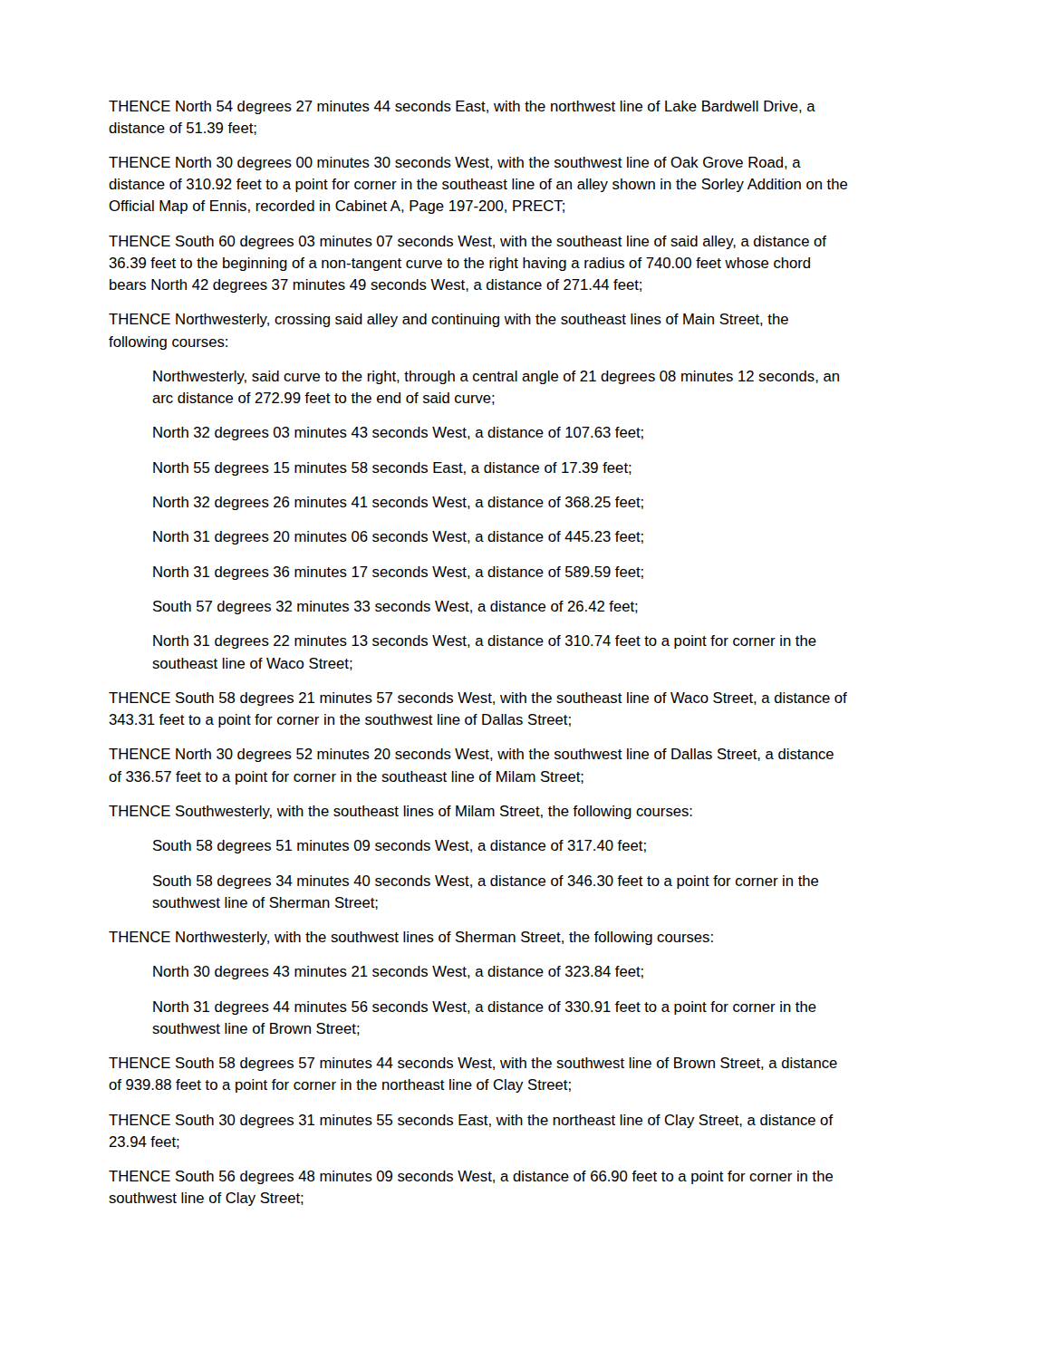THENCE North 54 degrees 27 minutes 44 seconds East, with the northwest line of Lake Bardwell Drive, a distance of 51.39 feet;
THENCE North 30 degrees 00 minutes 30 seconds West, with the southwest line of Oak Grove Road, a distance of 310.92 feet to a point for corner in the southeast line of an alley shown in the Sorley Addition on the Official Map of Ennis, recorded in Cabinet A, Page 197-200, PRECT;
THENCE South 60 degrees 03 minutes 07 seconds West, with the southeast line of said alley, a distance of 36.39 feet to the beginning of a non-tangent curve to the right having a radius of 740.00 feet whose chord bears North 42 degrees 37 minutes 49 seconds West, a distance of 271.44 feet;
THENCE Northwesterly, crossing said alley and continuing with the southeast lines of Main Street, the following courses:
Northwesterly, said curve to the right, through a central angle of 21 degrees 08 minutes 12 seconds, an arc distance of 272.99 feet to the end of said curve;
North 32 degrees 03 minutes 43 seconds West, a distance of 107.63 feet;
North 55 degrees 15 minutes 58 seconds East, a distance of 17.39 feet;
North 32 degrees 26 minutes 41 seconds West, a distance of 368.25 feet;
North 31 degrees 20 minutes 06 seconds West, a distance of 445.23 feet;
North 31 degrees 36 minutes 17 seconds West, a distance of 589.59 feet;
South 57 degrees 32 minutes 33 seconds West, a distance of 26.42 feet;
North 31 degrees 22 minutes 13 seconds West, a distance of 310.74 feet to a point for corner in the southeast line of Waco Street;
THENCE South 58 degrees 21 minutes 57 seconds West, with the southeast line of Waco Street, a distance of 343.31 feet to a point for corner in the southwest line of Dallas Street;
THENCE North 30 degrees 52 minutes 20 seconds West, with the southwest line of Dallas Street, a distance of 336.57 feet to a point for corner in the southeast line of Milam Street;
THENCE Southwesterly, with the southeast lines of Milam Street, the following courses:
South 58 degrees 51 minutes 09 seconds West, a distance of 317.40 feet;
South 58 degrees 34 minutes 40 seconds West, a distance of 346.30 feet to a point for corner in the southwest line of Sherman Street;
THENCE Northwesterly, with the southwest lines of Sherman Street, the following courses:
North 30 degrees 43 minutes 21 seconds West, a distance of 323.84 feet;
North 31 degrees 44 minutes 56 seconds West, a distance of 330.91 feet to a point for corner in the southwest line of Brown Street;
THENCE South 58 degrees 57 minutes 44 seconds West, with the southwest line of Brown Street, a distance of 939.88 feet to a point for corner in the northeast line of Clay Street;
THENCE South 30 degrees 31 minutes 55 seconds East, with the northeast line of Clay Street, a distance of 23.94 feet;
THENCE South 56 degrees 48 minutes 09 seconds West, a distance of 66.90 feet to a point for corner in the southwest line of Clay Street;